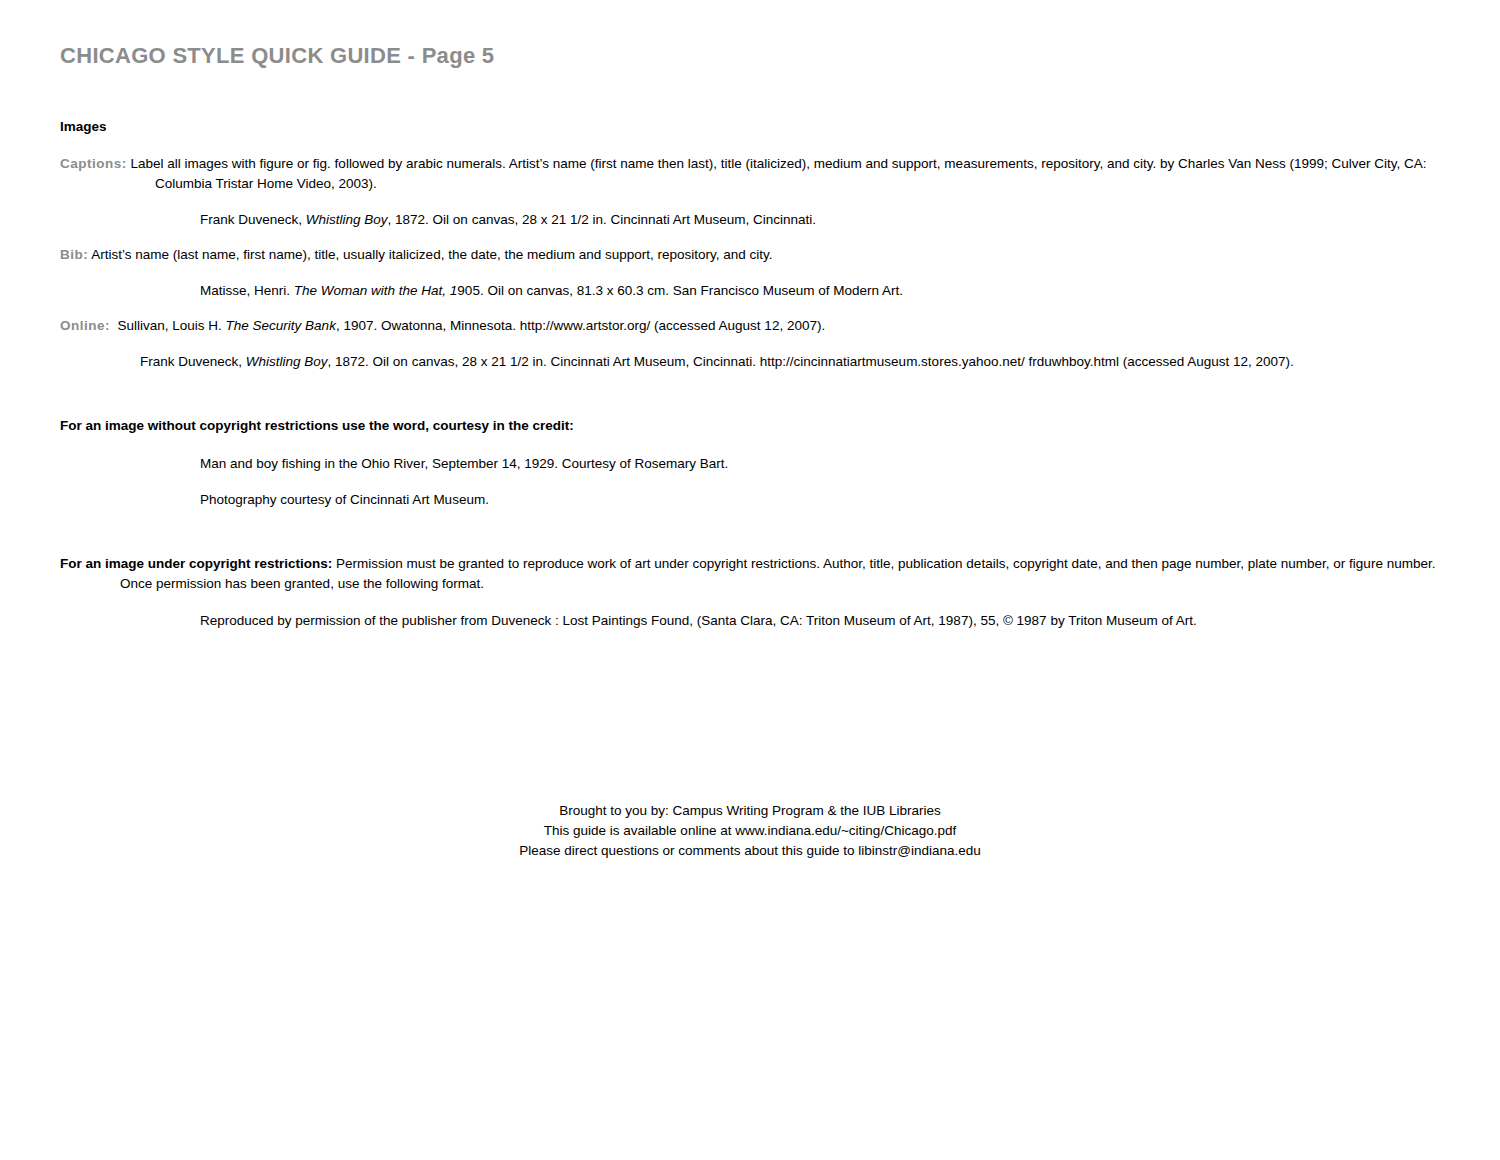CHICAGO STYLE QUICK GUIDE - Page 5
Images
Captions: Label all images with figure or fig. followed by arabic numerals. Artist’s name (first name then last), title (italicized), medium and support, measurements, repository, and city. by Charles Van Ness (1999; Culver City, CA: Columbia Tristar Home Video, 2003).
Frank Duveneck, Whistling Boy, 1872. Oil on canvas, 28 x 21 1/2 in. Cincinnati Art Museum, Cincinnati.
Bib: Artist’s name (last name, first name), title, usually italicized, the date, the medium and support, repository, and city.
Matisse, Henri. The Woman with the Hat, 1905. Oil on canvas, 81.3 x 60.3 cm. San Francisco Museum of Modern Art.
Online: Sullivan, Louis H. The Security Bank, 1907. Owatonna, Minnesota. http://www.artstor.org/ (accessed August 12, 2007).
Frank Duveneck, Whistling Boy, 1872. Oil on canvas, 28 x 21 1/2 in. Cincinnati Art Museum, Cincinnati. http://cincinnatiartmuseum.stores.yahoo.net/ frduwhboy.html (accessed August 12, 2007).
For an image without copyright restrictions use the word, courtesy in the credit:
Man and boy fishing in the Ohio River, September 14, 1929. Courtesy of Rosemary Bart.
Photography courtesy of Cincinnati Art Museum.
For an image under copyright restrictions: Permission must be granted to reproduce work of art under copyright restrictions. Author, title, publication details, copyright date, and then page number, plate number, or figure number. Once permission has been granted, use the following format.
Reproduced by permission of the publisher from Duveneck : Lost Paintings Found, (Santa Clara, CA: Triton Museum of Art, 1987), 55, © 1987 by Triton Museum of Art.
Brought to you by: Campus Writing Program & the IUB Libraries
This guide is available online at www.indiana.edu/~citing/Chicago.pdf
Please direct questions or comments about this guide to libinstr@indiana.edu